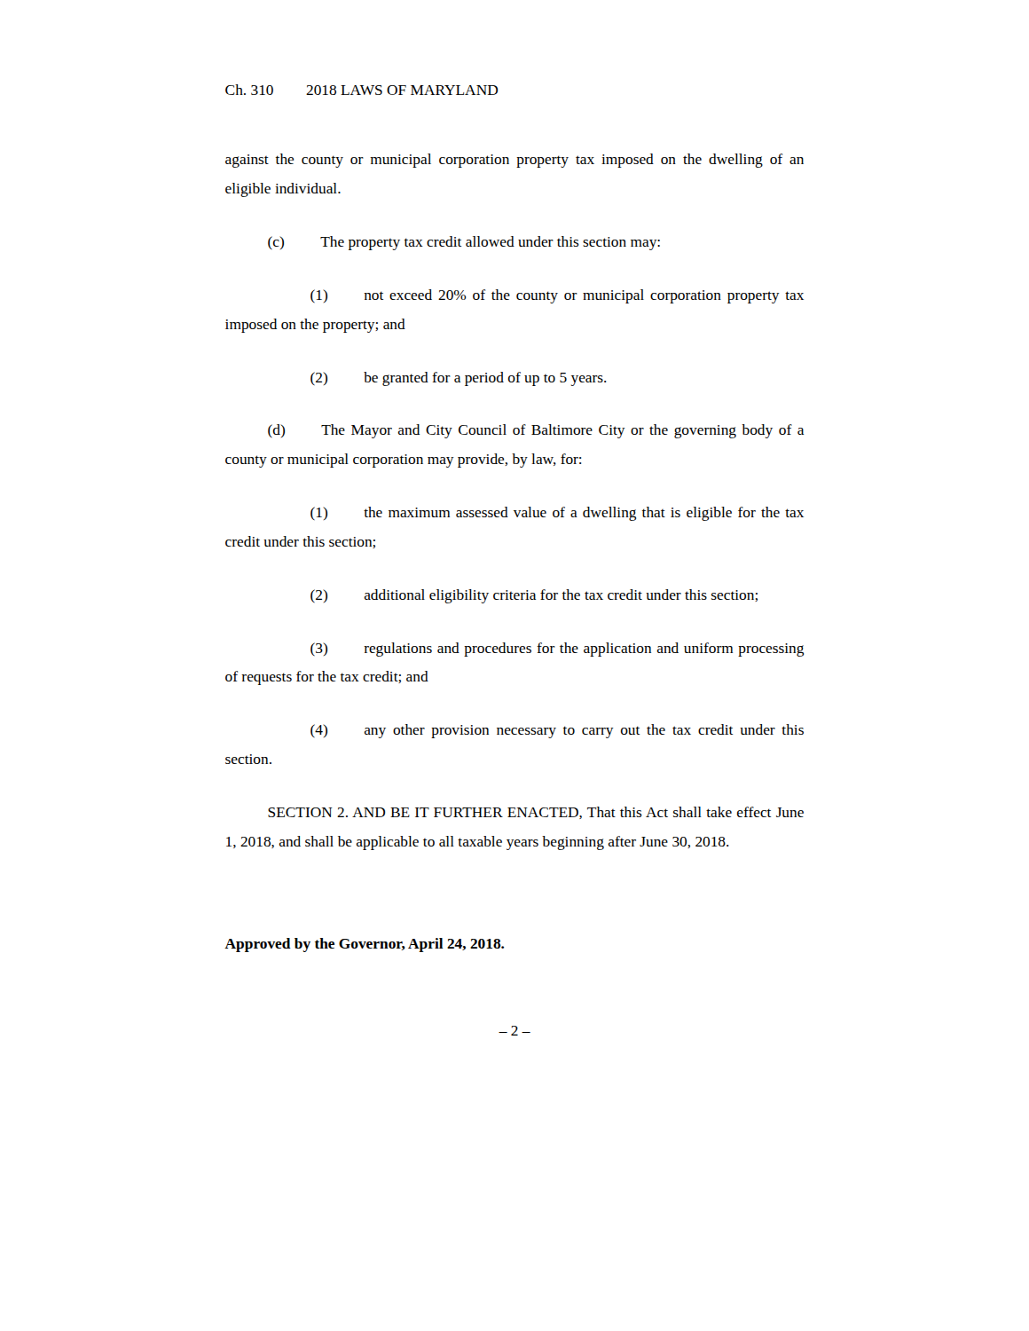Ch. 310
2018 LAWS OF MARYLAND
against the county or municipal corporation property tax imposed on the dwelling of an eligible individual.
(c) The property tax credit allowed under this section may:
(1) not exceed 20% of the county or municipal corporation property tax imposed on the property; and
(2) be granted for a period of up to 5 years.
(d) The Mayor and City Council of Baltimore City or the governing body of a county or municipal corporation may provide, by law, for:
(1) the maximum assessed value of a dwelling that is eligible for the tax credit under this section;
(2) additional eligibility criteria for the tax credit under this section;
(3) regulations and procedures for the application and uniform processing of requests for the tax credit; and
(4) any other provision necessary to carry out the tax credit under this section.
SECTION 2. AND BE IT FURTHER ENACTED, That this Act shall take effect June 1, 2018, and shall be applicable to all taxable years beginning after June 30, 2018.
Approved by the Governor, April 24, 2018.
– 2 –